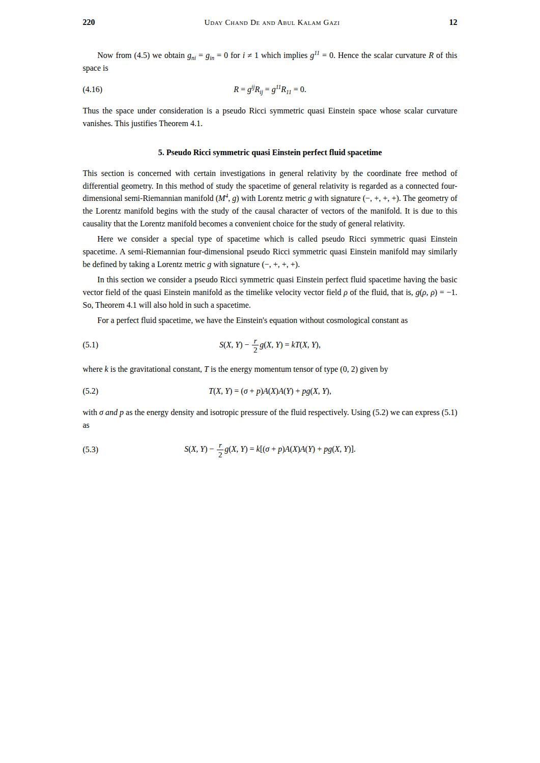220 Uday Chand De and Abul Kalam Gazi 12
Now from (4.5) we obtain gni = gin = 0 for i ≠ 1 which implies g11 = 0. Hence the scalar curvature R of this space is
(4.16) R = gijRij = g11R11 = 0. (4.16)
Thus the space under consideration is a pseudo Ricci symmetric quasi Einstein space whose scalar curvature vanishes. This justifies Theorem 4.1.
5. Pseudo Ricci symmetric quasi Einstein perfect fluid spacetime
This section is concerned with certain investigations in general relativity by the coordinate free method of differential geometry. In this method of study the spacetime of general relativity is regarded as a connected four-dimensional semi-Riemannian manifold (M4, g) with Lorentz metric g with signature (−, +, +, +). The geometry of the Lorentz manifold begins with the study of the causal character of vectors of the manifold. It is due to this causality that the Lorentz manifold becomes a convenient choice for the study of general relativity.
Here we consider a special type of spacetime which is called pseudo Ricci symmetric quasi Einstein spacetime. A semi-Riemannian four-dimensional pseudo Ricci symmetric quasi Einstein manifold may similarly be defined by taking a Lorentz metric g with signature (−, +, +, +).
In this section we consider a pseudo Ricci symmetric quasi Einstein perfect fluid spacetime having the basic vector field of the quasi Einstein manifold as the timelike velocity vector field ρ of the fluid, that is, g(ρ, ρ) = −1. So, Theorem 4.1 will also hold in such a spacetime.
For a perfect fluid spacetime, we have the Einstein's equation without cosmological constant as
(5.1) S(X, Y) − r 2 g(X, Y) = kT(X, Y), (5.1)
where k is the gravitational constant, T is the energy momentum tensor of type (0, 2) given by
(5.2) T(X, Y) = (σ + p)A(X)A(Y) + pg(X, Y), (5.2)
with σ and p as the energy density and isotropic pressure of the fluid respectively. Using (5.2) we can express (5.1) as
(5.3) S(X, Y) − r 2 g(X, Y) = k[(σ + p)A(X)A(Y) + pg(X, Y)]. (5.3)